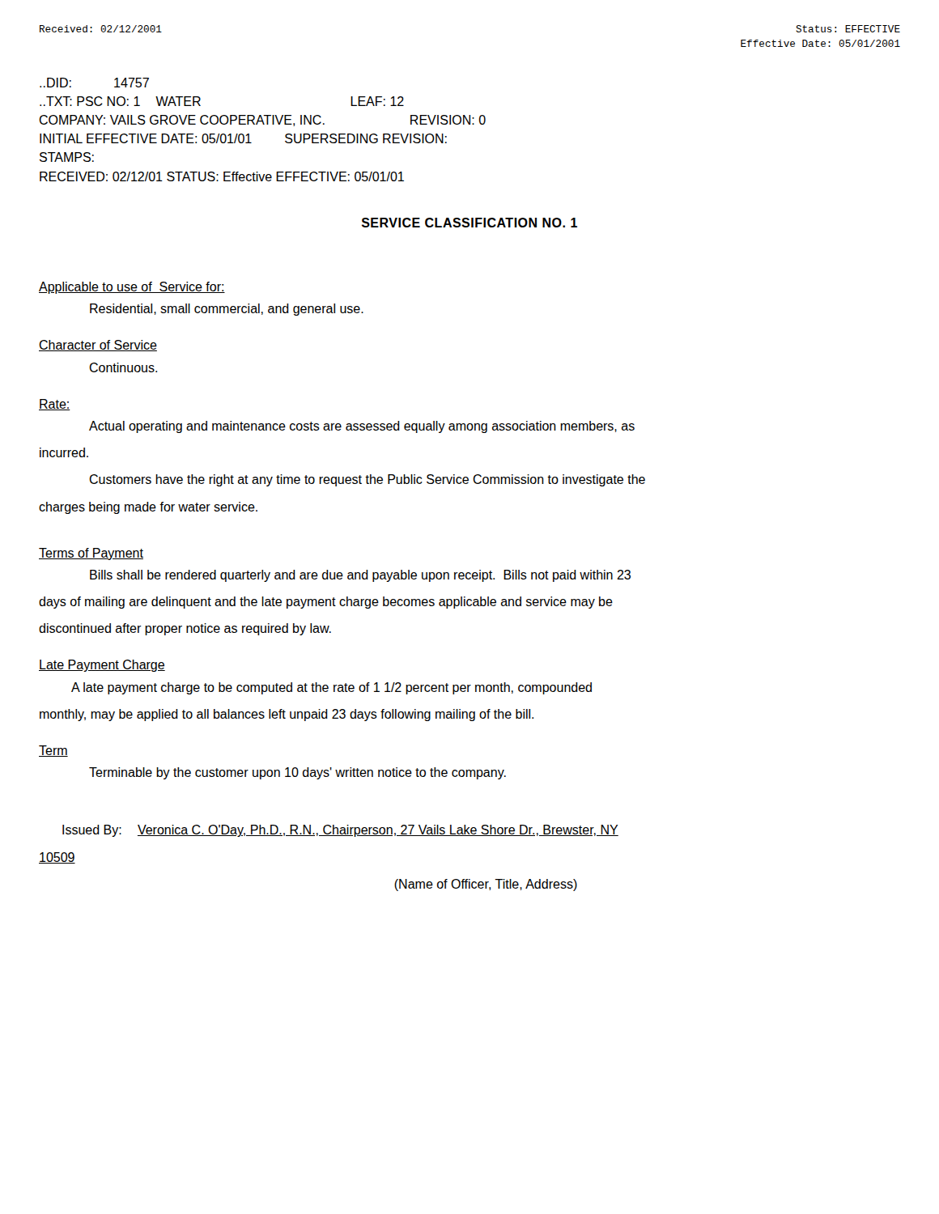Received: 02/12/2001
Status: EFFECTIVE Effective Date: 05/01/2001
..DID: 14757
..TXT: PSC NO: 1 WATER LEAF: 12
COMPANY: VAILS GROVE COOPERATIVE, INC. REVISION: 0
INITIAL EFFECTIVE DATE: 05/01/01 SUPERSEDING REVISION:
STAMPS:
RECEIVED: 02/12/01 STATUS: Effective EFFECTIVE: 05/01/01
SERVICE CLASSIFICATION NO. 1
Applicable to use of Service for:
Residential, small commercial, and general use.
Character of Service
Continuous.
Rate:
Actual operating and maintenance costs are assessed equally among association members, as
incurred.
Customers have the right at any time to request the Public Service Commission to investigate the
charges being made for water service.
Terms of Payment
Bills shall be rendered quarterly and are due and payable upon receipt. Bills not paid within 23
days of mailing are delinquent and the late payment charge becomes applicable and service may be
discontinued after proper notice as required by law.
Late Payment Charge
A late payment charge to be computed at the rate of 1 1/2 percent per month, compounded
monthly, may be applied to all balances left unpaid 23 days following mailing of the bill.
Term
Terminable by the customer upon 10 days' written notice to the company.
Issued By: Veronica C. O'Day, Ph.D., R.N., Chairperson, 27 Vails Lake Shore Dr., Brewster, NY
10509
(Name of Officer, Title, Address)